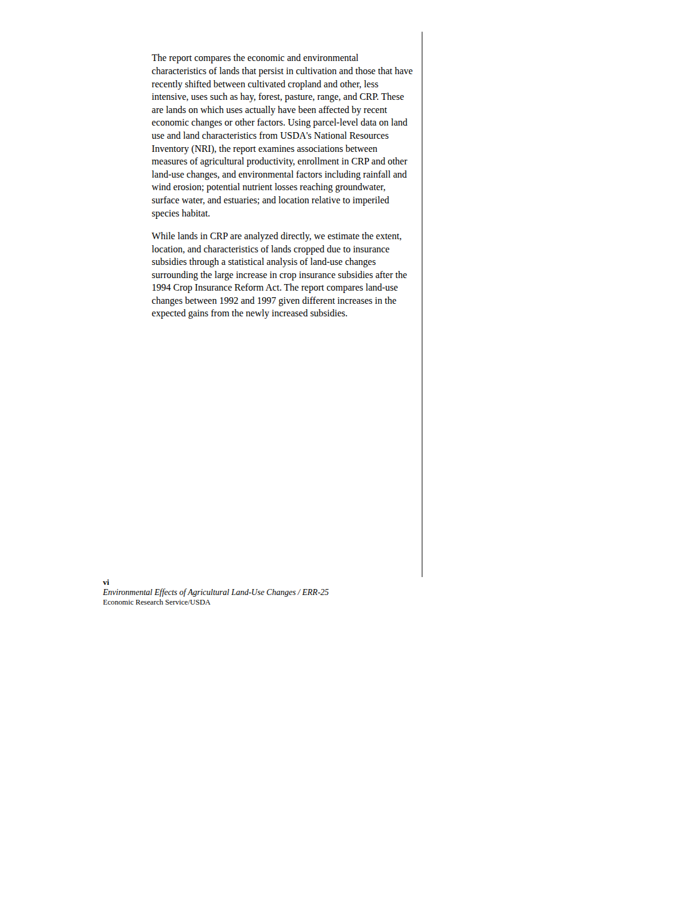The report compares the economic and environmental characteristics of lands that persist in cultivation and those that have recently shifted between cultivated cropland and other, less intensive, uses such as hay, forest, pasture, range, and CRP. These are lands on which uses actually have been affected by recent economic changes or other factors. Using parcel-level data on land use and land characteristics from USDA's National Resources Inventory (NRI), the report examines associations between measures of agricultural productivity, enrollment in CRP and other land-use changes, and environmental factors including rainfall and wind erosion; potential nutrient losses reaching groundwater, surface water, and estuaries; and location relative to imperiled species habitat.
While lands in CRP are analyzed directly, we estimate the extent, location, and characteristics of lands cropped due to insurance subsidies through a statistical analysis of land-use changes surrounding the large increase in crop insurance subsidies after the 1994 Crop Insurance Reform Act. The report compares land-use changes between 1992 and 1997 given different increases in the expected gains from the newly increased subsidies.
vi
Environmental Effects of Agricultural Land-Use Changes / ERR-25
Economic Research Service/USDA